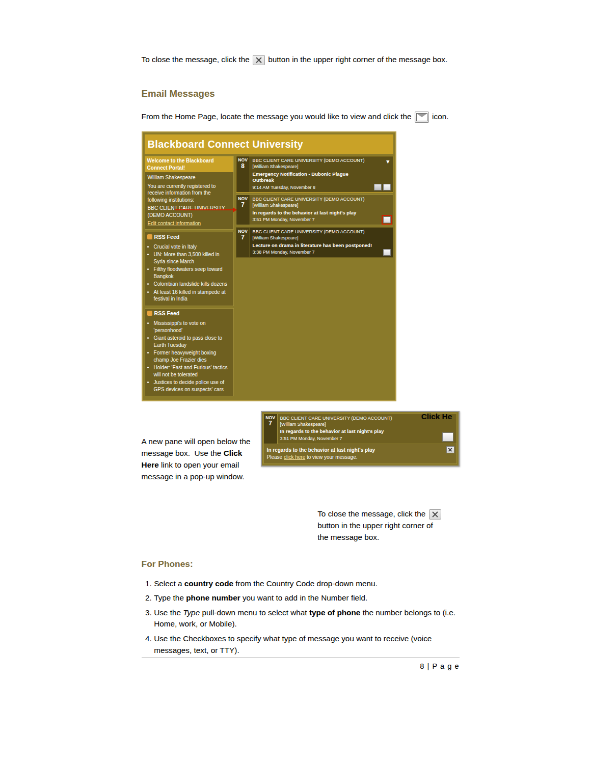To close the message, click the button in the upper right corner of the message box.
Email Messages
From the Home Page, locate the message you would like to view and click the icon.
Blackboard Connect University
Welcome to the Blackboard Connect Portal!
William Shakespeare
You are currently registered to receive information from the following institutions:
BBC CLIENT CARE UNIVERSITY (DEMO ACCOUNT)
Edit contact information
RSS Feed
Crucial vote in Italy
UN: More than 3,500 killed in Syria since March
Filthy floodwaters seep toward Bangkok
Colombian landslide kills dozens
At least 16 killed in stampede at festival in India
RSS Feed
Mississippi's to vote on 'personhood'
Giant asteroid to pass close to Earth Tuesday
Former heavyweight boxing champ Joe Frazier dies
Holder: 'Fast and Furious' tactics will not be tolerated
Justices to decide police use of GPS devices on suspects' cars
NOV 8
BBC CLIENT CARE UNIVERSITY (DEMO ACCOUNT)
[William Shakespeare]
Emergency Notification - Bubonic Plague Outbreak
9:14 AM Tuesday, November 8
▼
NOV 7
BBC CLIENT CARE UNIVERSITY (DEMO ACCOUNT)
[William Shakespeare]
In regards to the behavior at last night's play
3:51 PM Monday, November 7
NOV 7
BBC CLIENT CARE UNIVERSITY (DEMO ACCOUNT)
[William Shakespeare]
Lecture on drama in literature has been postponed!
3:38 PM Monday, November 7
A new pane will open below the message box. Use the Click Here link to open your email message in a pop-up window.
NOV 7
BBC CLIENT CARE UNIVERSITY (DEMO ACCOUNT)
[William Shakespeare]
In regards to the behavior at last night's play
3:51 PM Monday, November 7
In regards to the behavior at last night's play
Please click here to view your message.
Click He
To close the message, click the button in the upper right corner of the message box.
For Phones:
Select a country code from the Country Code drop-down menu.
Type the phone number you want to add in the Number field.
Use the Type pull-down menu to select what type of phone the number belongs to (i.e. Home, work, or Mobile).
Use the Checkboxes to specify what type of message you want to receive (voice messages, text, or TTY).
8 | P a g e